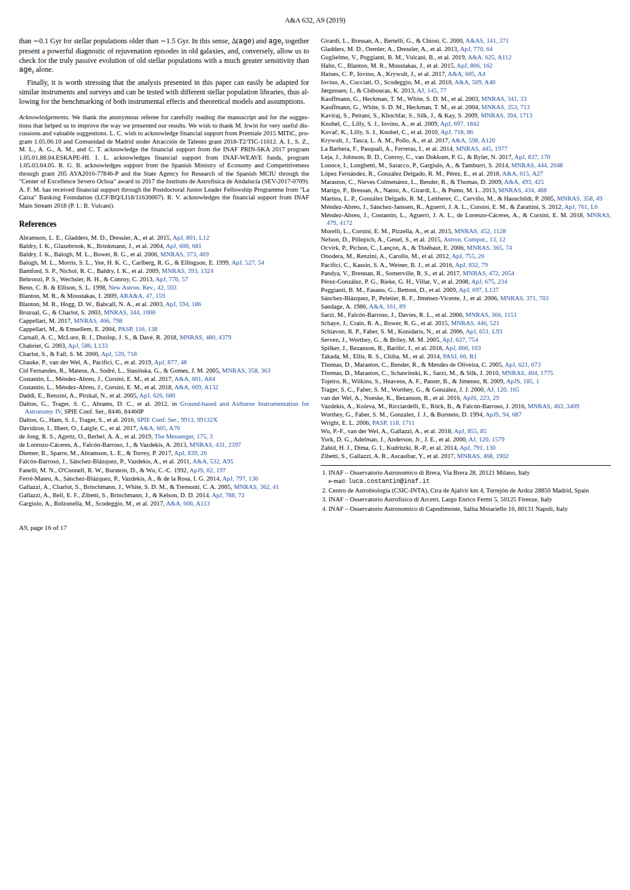A&A 632, A9 (2019)
than ∼0.1 Gyr for stellar populations older than ∼1.5 Gyr. In this sense, Δ(age) and ager together present a powerful diagnostic of rejuvenation episodes in old galaxies, and, conversely, allow us to check for the truly passive evolution of old stellar populations with a much greater sensitivity than ager alone.
Finally, it is worth stressing that the analysis presented in this paper can easily be adapted for similar instruments and surveys and can be tested with different stellar population libraries, thus allowing for the benchmarking of both instrumental effects and theoretical models and assumptions.
Acknowledgements. We thank the anonymous referee for carefully reading the manuscript and for the suggestions that helped us to improve the way we presented our results. We wish to thank M. Irwin for very useful discussions and valuable suggestions. L. C. wish to acknowledge financial support from Premiale 2015 MITiC, program 1.05.06.10 and Comunidad de Madrid under Atracción de Talento grant 2018-T2/TIC-11612. A. I., S. Z., M. L., A. G., A. M., and C. T. acknowledge the financial support from the INAF PRIN-SKA 2017 program 1.05.01.88.04.ESKAPE-HI. I. L. acknowledges financial support from INAF-WEAVE funds, program 1.05.03.04.05. R. G. B. acknowledges support from the Spanish Ministry of Economy and Competitiveness through grant 205 AYA2016-77846-P and the State Agency for Research of the Spanish MCIU through the "Center of Excellence Severo Ochoa" award to 2017 the Instituto de Astrofísica de Andalucía (SEV-2017-0709). A. F. M. has received financial support through the Postdoctoral Junior Leader Fellowship Programme from "La Caixa" Banking Foundation (LCF/BQ/LI18/11630007). B. V. acknowledges the financial support from INAF Main Stream 2018 (P. I.: B. Vulcani).
References
Abramson, L. E., Gladders, M. D., Dressler, A., et al. 2015, ApJ, 801, L12
Baldry, I. K., Glazebrook, K., Brinkmann, J., et al. 2004, ApJ, 600, 681
Baldry, I. K., Balogh, M. L., Bower, R. G., et al. 2006, MNRAS, 373, 469
Balogh, M. L., Morris, S. L., Yee, H. K. C., Carlberg, R. G., & Ellingson, E. 1999, ApJ, 527, 54
Bamford, S. P., Nichol, R. C., Baldry, I. K., et al. 2009, MNRAS, 393, 1324
Behroozi, P. S., Wechsler, R. H., & Conroy, C. 2013, ApJ, 770, 57
Benn, C. R. & Ellison, S. L. 1998, New Astron. Rev., 42, 503
Blanton, M. R., & Moustakas, J. 2009, ARA&A, 47, 159
Blanton, M. R., Hogg, D. W., Bahcall, N. A., et al. 2003, ApJ, 594, 186
Bruzual, G., & Charlot, S. 2003, MNRAS, 344, 1000
Cappellari, M. 2017, MNRAS, 466, 798
Cappellari, M., & Emsellem, E. 2004, PASP, 116, 138
Carnall, A. C., McLure, R. J., Dunlop, J. S., & Davé, R. 2018, MNRAS, 480, 4379
Chabrier, G. 2003, ApJ, 586, L133
Charlot, S., & Fall, S. M. 2000, ApJ, 539, 718
Chauke, P., van der Wel, A., Pacifici, C., et al. 2019, ApJ, 877, 48
Cid Fernandes, R., Mateus, A., Sodré, L., Stasińska, G., & Gomes, J. M. 2005, MNRAS, 358, 363
Costantin, L., Méndez-Abreu, J., Corsini, E. M., et al. 2017, A&A, 601, A84
Costantin, L., Méndez-Abreu, J., Corsini, E. M., et al. 2018, A&A, 609, A132
Daddi, E., Renzini, A., Pirzkal, N., et al. 2005, ApJ, 626, 680
Dalton, G., Trager, S. C., Abrams, D. C., et al. 2012, in Ground-based and Airborne Instrumentation for Astronomy IV, SPIE Conf. Ser., 8446, 84460P
Dalton, G., Ham, S. J., Trager, S., et al. 2016, SPIE Conf. Ser., 9913, 99132X
Davidzon, I., Ilbert, O., Laigle, C., et al. 2017, A&A, 605, A70
de Jong, R. S., Agertz, O., Berbel, A. A., et al. 2019, The Messenger, 175, 3
de Lorenzo-Cáceres, A., Falcón-Barroso, J., & Vazdekis, A. 2013, MNRAS, 431, 2397
Diemer, B., Sparre, M., Abramson, L. E., & Torrey, P. 2017, ApJ, 839, 26
Falcón-Barroso, J., Sánchez-Blázquez, P., Vazdekis, A., et al. 2011, A&A, 532, A95
Fanelli, M. N., O'Connell, R. W., Burstein, D., & Wu, C.-C. 1992, ApJS, 82, 197
Ferré-Mateu, A., Sánchez-Blázquez, P., Vazdekis, A., & de la Rosa, I. G. 2014, ApJ, 797, 136
Gallazzi, A., Charlot, S., Brinchmann, J., White, S. D. M., & Tremonti, C. A. 2005, MNRAS, 362, 41
Gallazzi, A., Bell, E. F., Zibetti, S., Brinchmann, J., & Kelson, D. D. 2014, ApJ, 788, 72
Gargiulo, A., Bolzonella, M., Scodeggio, M., et al. 2017, A&A, 606, A113
Girardi, L., Bressan, A., Bertelli, G., & Chiosi, C. 2000, A&AS, 141, 371
Gladders, M. D., Oemler, A., Dressler, A., et al. 2013, ApJ, 770, 64
Guglielmo, V., Poggianti, B. M., Vulcani, B., et al. 2019, A&A, 625, A112
Hahn, C., Blanton, M. R., Moustakas, J., et al. 2015, ApJ, 806, 162
Haines, C. P., Iovino, A., Krywult, J., et al. 2017, A&A, 605, A4
Iovino, A., Cucciati, O., Scodeggio, M., et al. 2010, A&A, 509, A40
Jørgensen, I., & Chiboucas, K. 2013, AJ, 145, 77
Kauffmann, G., Heckman, T. M., White, S. D. M., et al. 2003, MNRAS, 341, 33
Kauffmann, G., White, S. D. M., Heckman, T. M., et al. 2004, MNRAS, 353, 713
Kaviraj, S., Peirani, S., Khochfar, S., Silk, J., & Kay, S. 2009, MNRAS, 394, 1713
Knobel, C., Lilly, S. J., Iovino, A., et al. 2009, ApJ, 697, 1842
Kovač, K., Lilly, S. J., Knobel, C., et al. 2010, ApJ, 718, 86
Krywult, J., Tasca, L. A. M., Pollo, A., et al. 2017, A&A, 598, A120
La Barbera, F., Pasquali, A., Ferreras, I., et al. 2014, MNRAS, 445, 1977
Leja, J., Johnson, B. D., Conroy, C., van Dokkum, P. G., & Byler, N. 2017, ApJ, 837, 170
Lonoce, I., Longhetti, M., Saracco, P., Gargiulo, A., & Tamburri, S. 2014, MNRAS, 444, 2048
López Fernández, R., González Delgado, R. M., Pérez, E., et al. 2018, A&A, 615, A27
Maraston, C., Nieves Colmenárez, L., Bender, R., & Thomas, D. 2009, A&A, 493, 425
Marigo, P., Bressan, A., Nanni, A., Girardi, L., & Pumo, M. L. 2013, MNRAS, 434, 488
Martins, L. P., González Delgado, R. M., Leitherer, C., Cerviño, M., & Hauschildt, P. 2005, MNRAS, 358, 49
Méndez-Abreu, J., Sánchez-Janssen, R., Aguerri, J. A. L., Corsini, E. M., & Zarattini, S. 2012, ApJ, 761, L6
Méndez-Abreu, J., Costantin, L., Aguerri, J. A. L., de Lorenzo-Cáceres, A., & Corsini, E. M. 2018, MNRAS, 479, 4172
Morelli, L., Corsini, E. M., Pizzella, A., et al. 2015, MNRAS, 452, 1128
Nelson, D., Pillepich, A., Genel, S., et al. 2015, Astron. Comput., 13, 12
Ocvirk, P., Pichon, C., Lançon, A., & Thiébaut, E. 2006, MNRAS, 365, 74
Onodera, M., Renzini, A., Carollo, M., et al. 2012, ApJ, 755, 26
Pacifici, C., Kassin, S. A., Weiner, B. J., et al. 2016, ApJ, 832, 79
Pandya, V., Brennan, R., Somerville, R. S., et al. 2017, MNRAS, 472, 2054
Pérez-González, P. G., Rieke, G. H., Villar, V., et al. 2008, ApJ, 675, 234
Poggianti, B. M., Fasano, G., Bettoni, D., et al. 2009, ApJ, 697, L137
Sánchez-Blázquez, P., Peletier, R. F., Jiménez-Vicente, J., et al. 2006, MNRAS, 371, 703
Sandage, A. 1986, A&A, 161, 89
Sarzi, M., Falcón-Barroso, J., Davies, R. L., et al. 2006, MNRAS, 366, 1151
Schaye, J., Crain, R. A., Bower, R. G., et al. 2015, MNRAS, 446, 521
Schiavon, R. P., Faber, S. M., Konidaris, N., et al. 2006, ApJ, 651, L93
Serven, J., Worthey, G., & Briley, M. M. 2005, ApJ, 627, 754
Spilker, J., Bezanson, R., Barišić, I., et al. 2018, ApJ, 860, 103
Takada, M., Ellis, R. S., Chiba, M., et al. 2014, PASJ, 66, R1
Thomas, D., Maraston, C., Bender, R., & Mendes de Oliveira, C. 2005, ApJ, 621, 673
Thomas, D., Maraston, C., Schawinski, K., Sarzi, M., & Silk, J. 2010, MNRAS, 404, 1775
Tojeiro, R., Wilkins, S., Heavens, A. F., Panter, B., & Jimenez, R. 2009, ApJS, 185, 1
Trager, S. C., Faber, S. M., Worthey, G., & González, J. J. 2000, AJ, 120, 165
van der Wel, A., Noeske, K., Bezanson, R., et al. 2016, ApJS, 223, 29
Vazdekis, A., Koleva, M., Ricciardelli, E., Röck, B., & Falcón-Barroso, J. 2016, MNRAS, 463, 3409
Worthey, G., Faber, S. M., Gonzalez, J. J., & Burstein, D. 1994, ApJS, 94, 687
Wright, E. L. 2006, PASP, 118, 1711
Wu, P.-F., van der Wel, A., Gallazzi, A., et al. 2018, ApJ, 855, 85
York, D. G., Adelman, J., Anderson, Jr., J. E., et al. 2000, AJ, 120, 1579
Zahid, H. J., Dima, G. I., Kudritzki, R.-P., et al. 2014, ApJ, 791, 130
Zibetti, S., Gallazzi, A. R., Ascasibar, Y., et al. 2017, MNRAS, 468, 1902
INAF – Osservatorio Astronomico di Brera, Via Brera 28, 20121 Milano, Italy
e-mail: luca.costantin@inaf.it
Centro de Astrobiología (CSIC-INTA), Ctra de Ajalvir km 4, Torrejón de Ardoz 28850 Madrid, Spain
INAF – Osservatorio Astrofisico di Arcetri, Largo Enrico Fermi 5, 50125 Firenze, Italy
INAF – Osservatorio Astronomico di Capodimonte, Salita Moiariello 16, 80131 Napoli, Italy
A9, page 16 of 17